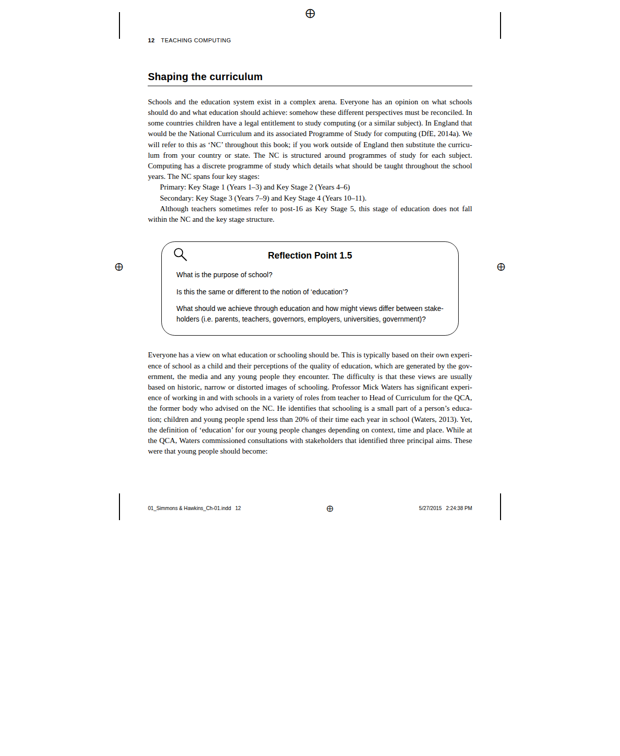⨁
⨁
⨁
12 TEACHING COMPUTING
Shaping the curriculum
Schools and the education system exist in a complex arena. Everyone has an opinion on what schools should do and what education should achieve: somehow these different perspectives must be reconciled. In some countries children have a legal entitlement to study computing (or a similar subject). In England that would be the National Curriculum and its associated Programme of Study for computing (DfE, 2014a). We will refer to this as ‘NC’ throughout this book; if you work outside of England then substitute the curriculum from your country or state. The NC is structured around programmes of study for each subject. Computing has a discrete programme of study which details what should be taught throughout the school years. The NC spans four key stages:
Primary: Key Stage 1 (Years 1–3) and Key Stage 2 (Years 4–6)
Secondary: Key Stage 3 (Years 7–9) and Key Stage 4 (Years 10–11).
Although teachers sometimes refer to post-16 as Key Stage 5, this stage of education does not fall within the NC and the key stage structure.
Reflection Point 1.5
What is the purpose of school?
Is this the same or different to the notion of ‘education’?
What should we achieve through education and how might views differ between stakeholders (i.e. parents, teachers, governors, employers, universities, government)?
Everyone has a view on what education or schooling should be. This is typically based on their own experience of school as a child and their perceptions of the quality of education, which are generated by the government, the media and any young people they encounter. The difficulty is that these views are usually based on historic, narrow or distorted images of schooling. Professor Mick Waters has significant experience of working in and with schools in a variety of roles from teacher to Head of Curriculum for the QCA, the former body who advised on the NC. He identifies that schooling is a small part of a person’s education; children and young people spend less than 20% of their time each year in school (Waters, 2013). Yet, the definition of ‘education’ for our young people changes depending on context, time and place. While at the QCA, Waters commissioned consultations with stakeholders that identified three principal aims. These were that young people should become:
01_Simmons & Hawkins_Ch-01.indd 12 ⨁ 5/27/2015 2:24:38 PM